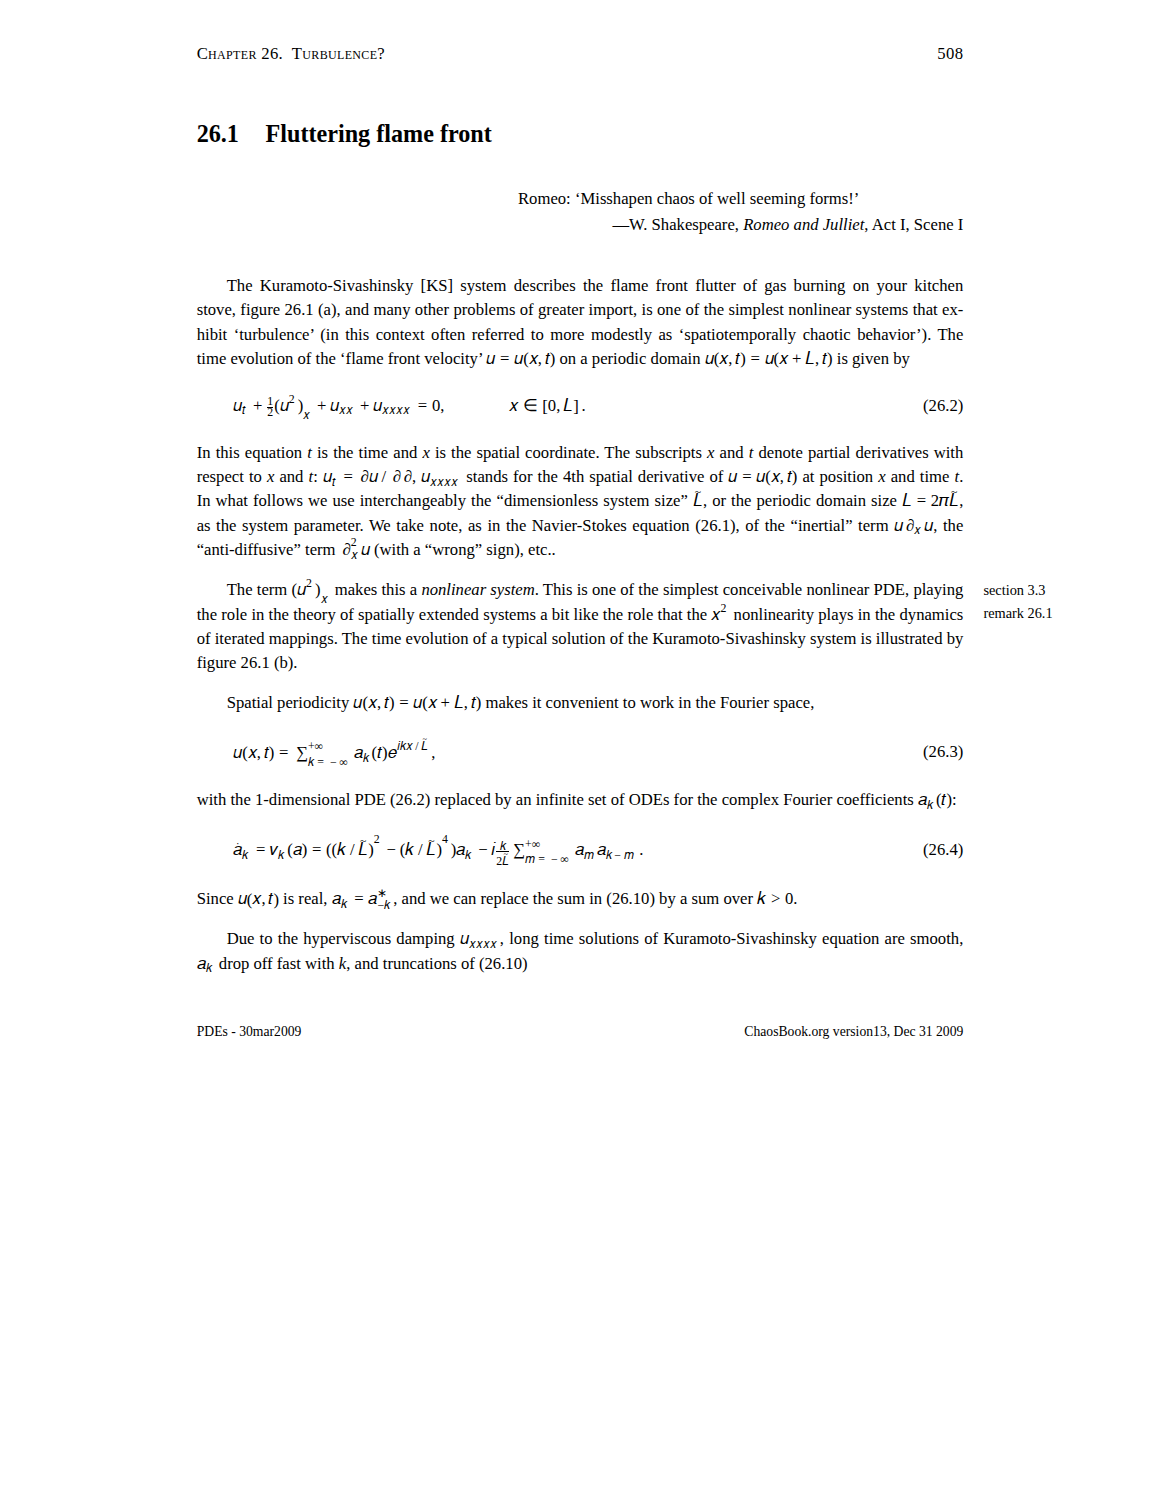Chapter 26. Turbulence? 508
26.1 Fluttering flame front
Romeo: ‘Misshapen chaos of well seeming forms!’
—W. Shakespeare, Romeo and Julliet, Act I, Scene I
The Kuramoto-Sivashinsky [KS] system describes the flame front flutter of gas burning on your kitchen stove, figure 26.1 (a), and many other problems of greater import, is one of the simplest nonlinear systems that exhibit ‘turbulence’ (in this context often referred to more modestly as ‘spatiotemporally chaotic behavior’). The time evolution of the ‘flame front velocity’ u=u(x,t) on a periodic domain u(x,t)=u(x+L,t) is given by
ut + 12 (u2)x + uxx + uxxxx =0, x∈[0,L]. (26.2)
In this equation t is the time and x is the spatial coordinate. The subscripts x and t denote partial derivatives with respect to x and t: ut=∂u/∂∂, uxxxx stands for the 4th spatial derivative of u=u(x,t) at position x and time t. In what follows we use interchangeably the “dimensionless system size” L~, or the periodic domain size L=2πL~, as the system parameter. We take note, as in the Navier-Stokes equation (26.1), of the “inertial” term u∂xu, the “anti-diffusive” term ∂x2u (with a “wrong” sign), etc..
section 3.3
remark 26.1
The term (u2)x makes this a nonlinear system. This is one of the simplest conceivable nonlinear PDE, playing the role in the theory of spatially extended systems a bit like the role that the x2 nonlinearity plays in the dynamics of iterated mappings. The time evolution of a typical solution of the Kuramoto-Sivashinsky system is illustrated by figure 26.1 (b).
Spatial periodicity u(x,t)=u(x+L,t) makes it convenient to work in the Fourier space,
u(x,t)= ∑ k=−∞ +∞ ak(t) eikx/L~ , (26.3)
with the 1-dimensional PDE (26.2) replaced by an infinite set of ODEs for the complex Fourier coefficients ak(t):
a˙k = vk(a) = ( (k/L~)2 − (k/L~)4 ) ak − i k2L~ ∑ m=−∞ +∞ am ak−m . (26.4)
Since u(x,t) is real, ak=a−k∗, and we can replace the sum in (26.10) by a sum over k>0.
Due to the hyperviscous damping uxxxx, long time solutions of Kuramoto-Sivashinsky equation are smooth, ak drop off fast with k, and truncations of (26.10)
PDEs - 30mar2009 ChaosBook.org version13, Dec 31 2009